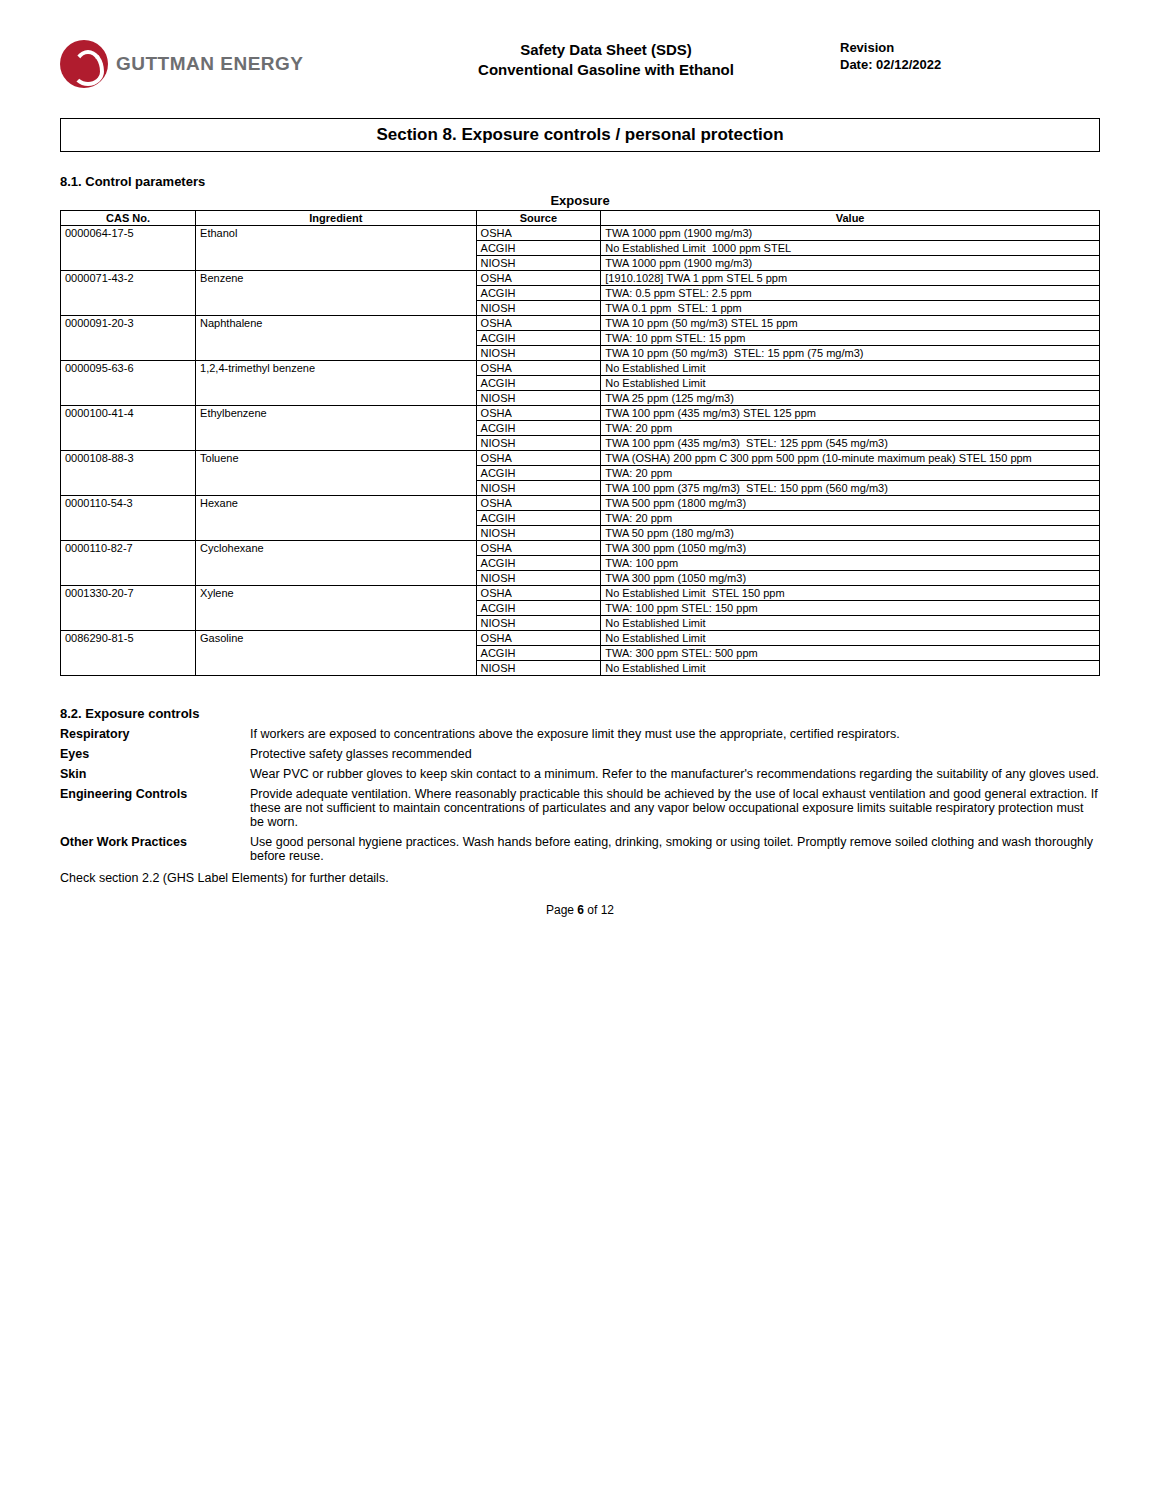GUTTMAN ENERGY
Safety Data Sheet (SDS)
Conventional Gasoline with Ethanol
Revision
Date: 02/12/2022
Section 8. Exposure controls / personal protection
8.1. Control parameters
Exposure
| CAS No. | Ingredient | Source | Value |
| --- | --- | --- | --- |
| 0000064-17-5 | Ethanol | OSHA | TWA 1000 ppm (1900 mg/m3) |
| ACGIH | No Established Limit 1000 ppm STEL |
| NIOSH | TWA 1000 ppm (1900 mg/m3) |
| 0000071-43-2 | Benzene | OSHA | [1910.1028] TWA 1 ppm STEL 5 ppm |
| ACGIH | TWA: 0.5 ppm STEL: 2.5 ppm |
| NIOSH | TWA 0.1 ppm STEL: 1 ppm |
| 0000091-20-3 | Naphthalene | OSHA | TWA 10 ppm (50 mg/m3) STEL 15 ppm |
| ACGIH | TWA: 10 ppm STEL: 15 ppm |
| NIOSH | TWA 10 ppm (50 mg/m3) STEL: 15 ppm (75 mg/m3) |
| 0000095-63-6 | 1,2,4-trimethyl benzene | OSHA | No Established Limit |
| ACGIH | No Established Limit |
| NIOSH | TWA 25 ppm (125 mg/m3) |
| 0000100-41-4 | Ethylbenzene | OSHA | TWA 100 ppm (435 mg/m3) STEL 125 ppm |
| ACGIH | TWA: 20 ppm |
| NIOSH | TWA 100 ppm (435 mg/m3) STEL: 125 ppm (545 mg/m3) |
| 0000108-88-3 | Toluene | OSHA | TWA (OSHA) 200 ppm C 300 ppm 500 ppm (10-minute maximum peak) STEL 150 ppm |
| ACGIH | TWA: 20 ppm |
| NIOSH | TWA 100 ppm (375 mg/m3) STEL: 150 ppm (560 mg/m3) |
| 0000110-54-3 | Hexane | OSHA | TWA 500 ppm (1800 mg/m3) |
| ACGIH | TWA: 20 ppm |
| NIOSH | TWA 50 ppm (180 mg/m3) |
| 0000110-82-7 | Cyclohexane | OSHA | TWA 300 ppm (1050 mg/m3) |
| ACGIH | TWA: 100 ppm |
| NIOSH | TWA 300 ppm (1050 mg/m3) |
| 0001330-20-7 | Xylene | OSHA | No Established Limit STEL 150 ppm |
| ACGIH | TWA: 100 ppm STEL: 150 ppm |
| NIOSH | No Established Limit |
| 0086290-81-5 | Gasoline | OSHA | No Established Limit |
| ACGIH | TWA: 300 ppm STEL: 500 ppm |
| NIOSH | No Established Limit |
8.2. Exposure controls
| Respiratory | If workers are exposed to concentrations above the exposure limit they must use the appropriate, certified respirators. |
| Eyes | Protective safety glasses recommended |
| Skin | Wear PVC or rubber gloves to keep skin contact to a minimum. Refer to the manufacturer's recommendations regarding the suitability of any gloves used. |
| Engineering Controls | Provide adequate ventilation. Where reasonably practicable this should be achieved by the use of local exhaust ventilation and good general extraction. If these are not sufficient to maintain concentrations of particulates and any vapor below occupational exposure limits suitable respiratory protection must be worn. |
| Other Work Practices | Use good personal hygiene practices. Wash hands before eating, drinking, smoking or using toilet. Promptly remove soiled clothing and wash thoroughly before reuse. |
Check section 2.2 (GHS Label Elements) for further details.
Page 6 of 12